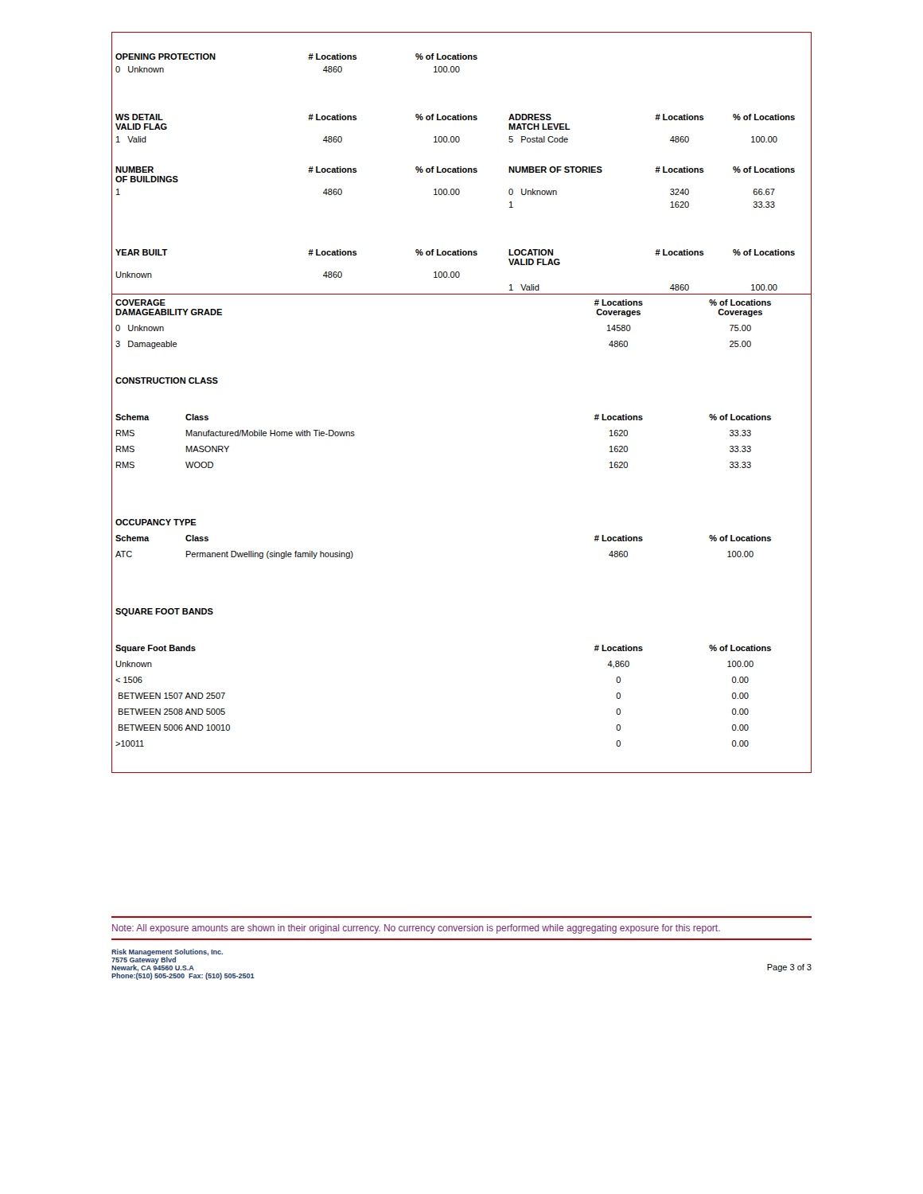| OPENING PROTECTION | # Locations | % of Locations | |
| 0 Unknown | 4860 | 100.00 | |
| WS DETAIL VALID FLAG | # Locations | % of Locations | ADDRESS MATCH LEVEL | # Locations | % of Locations |
| 1 Valid | 4860 | 100.00 | 5 Postal Code | 4860 | 100.00 |
| NUMBER OF BUILDINGS | # Locations | % of Locations | NUMBER OF STORIES | # Locations | % of Locations |
| 1 | 4860 | 100.00 | 0 Unknown | 3240 | 66.67 |
| | | | 1 | 1620 | 33.33 |
| YEAR BUILT | # Locations | % of Locations | LOCATION VALID FLAG | # Locations | % of Locations |
| Unknown | 4860 | 100.00 | | | |
| | | | 1 Valid | 4860 | 100.00 |
| COVERAGE DAMAGEABILITY GRADE | # Locations Coverages | % of Locations Coverages | |
| 0 Unknown | 14580 | 75.00 | |
| 3 Damageable | 4860 | 25.00 | |
| CONSTRUCTION CLASS | | | |
| Schema | Class | # Locations | % of Locations | |
| RMS | Manufactured/Mobile Home with Tie-Downs | 1620 | 33.33 | |
| RMS | MASONRY | 1620 | 33.33 | |
| RMS | WOOD | 1620 | 33.33 | |
| OCCUPANCY TYPE | | | |
| Schema | Class | # Locations | % of Locations | |
| ATC | Permanent Dwelling (single family housing) | 4860 | 100.00 | |
| SQUARE FOOT BANDS | | | |
| Square Foot Bands | # Locations | % of Locations | |
| Unknown | 4,860 | 100.00 | |
| < 1506 | 0 | 0.00 | |
| BETWEEN 1507 AND 2507 | 0 | 0.00 | |
| BETWEEN 2508 AND 5005 | 0 | 0.00 | |
| BETWEEN 5006 AND 10010 | 0 | 0.00 | |
| >10011 | 0 | 0.00 | |
Note: All exposure amounts are shown in their original currency. No currency conversion is performed while aggregating exposure for this report.
Risk Management Solutions, Inc.
7575 Gateway Blvd
Newark, CA 94560 U.S.A
Phone:(510) 505-2500 Fax: (510) 505-2501
Page 3 of 3